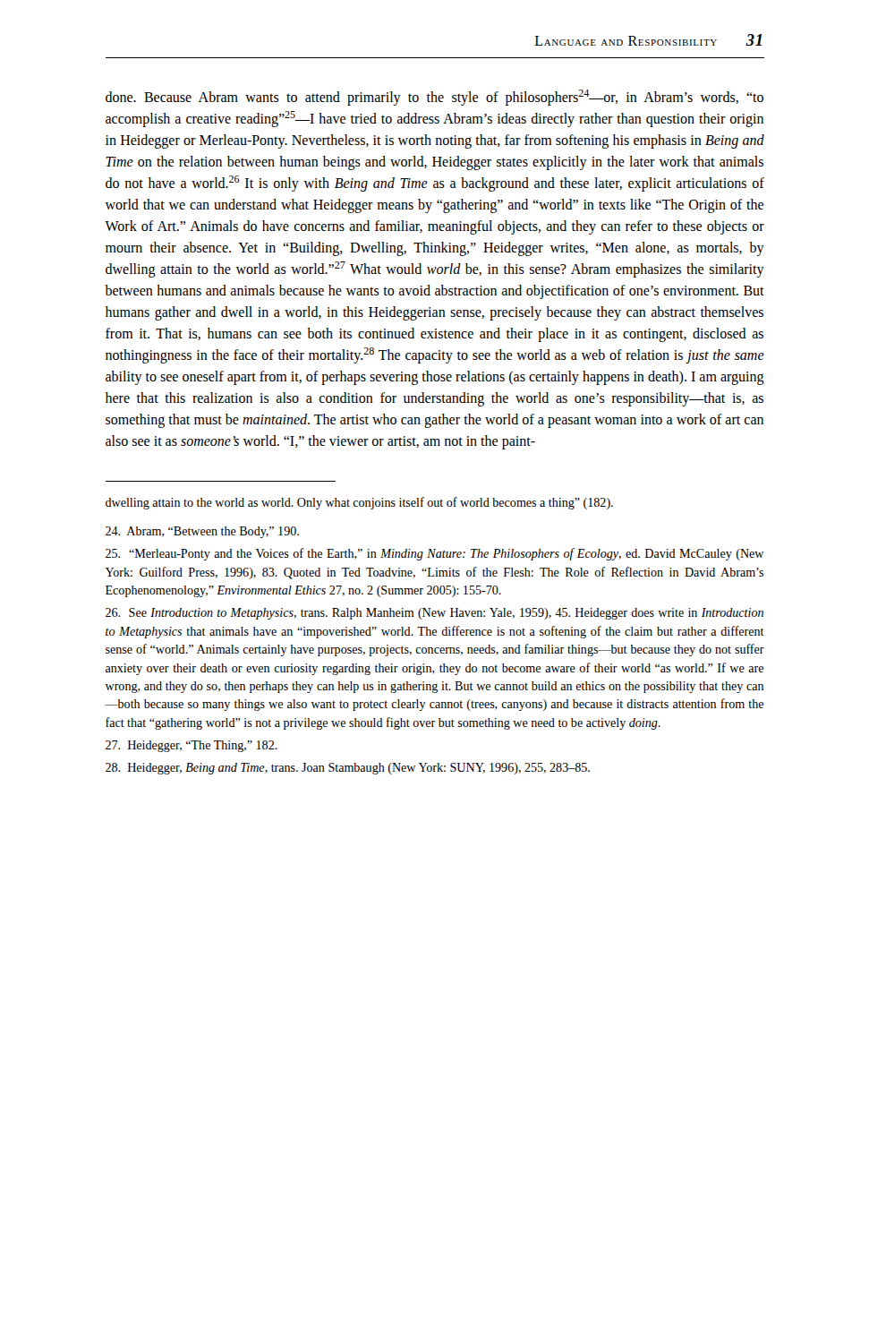Language and Responsibility 31
done. Because Abram wants to attend primarily to the style of philosophers24—or, in Abram’s words, “to accomplish a creative reading”25—I have tried to address Abram’s ideas directly rather than question their origin in Heidegger or Merleau-Ponty. Nevertheless, it is worth noting that, far from softening his emphasis in Being and Time on the relation between human beings and world, Heidegger states explicitly in the later work that animals do not have a world.26 It is only with Being and Time as a background and these later, explicit articulations of world that we can understand what Heidegger means by “gathering” and “world” in texts like “The Origin of the Work of Art.” Animals do have concerns and familiar, meaningful objects, and they can refer to these objects or mourn their absence. Yet in “Building, Dwelling, Thinking,” Heidegger writes, “Men alone, as mortals, by dwelling attain to the world as world.”27 What would world be, in this sense? Abram emphasizes the similarity between humans and animals because he wants to avoid abstraction and objectification of one’s environment. But humans gather and dwell in a world, in this Heideggerian sense, precisely because they can abstract themselves from it. That is, humans can see both its continued existence and their place in it as contingent, disclosed as nothingingness in the face of their mortality.28 The capacity to see the world as a web of relation is just the same ability to see oneself apart from it, of perhaps severing those relations (as certainly happens in death). I am arguing here that this realization is also a condition for understanding the world as one’s responsibility—that is, as something that must be maintained. The artist who can gather the world of a peasant woman into a work of art can also see it as someone’s world. “I,” the viewer or artist, am not in the paint-
dwelling attain to the world as world. Only what conjoins itself out of world becomes a thing” (182).
24. Abram, “Between the Body,” 190.
25. “Merleau-Ponty and the Voices of the Earth,” in Minding Nature: The Philosophers of Ecology, ed. David McCauley (New York: Guilford Press, 1996), 83. Quoted in Ted Toadvine, “Limits of the Flesh: The Role of Reflection in David Abram’s Ecophenomenology,” Environmental Ethics 27, no. 2 (Summer 2005): 155-70.
26. See Introduction to Metaphysics, trans. Ralph Manheim (New Haven: Yale, 1959), 45. Heidegger does write in Introduction to Metaphysics that animals have an “impoverished” world. The difference is not a softening of the claim but rather a different sense of “world.” Animals certainly have purposes, projects, concerns, needs, and familiar things—but because they do not suffer anxiety over their death or even curiosity regarding their origin, they do not become aware of their world “as world.” If we are wrong, and they do so, then perhaps they can help us in gathering it. But we cannot build an ethics on the possibility that they can—both because so many things we also want to protect clearly cannot (trees, canyons) and because it distracts attention from the fact that “gathering world” is not a privilege we should fight over but something we need to be actively doing.
27. Heidegger, “The Thing,” 182.
28. Heidegger, Being and Time, trans. Joan Stambaugh (New York: SUNY, 1996), 255, 283–85.